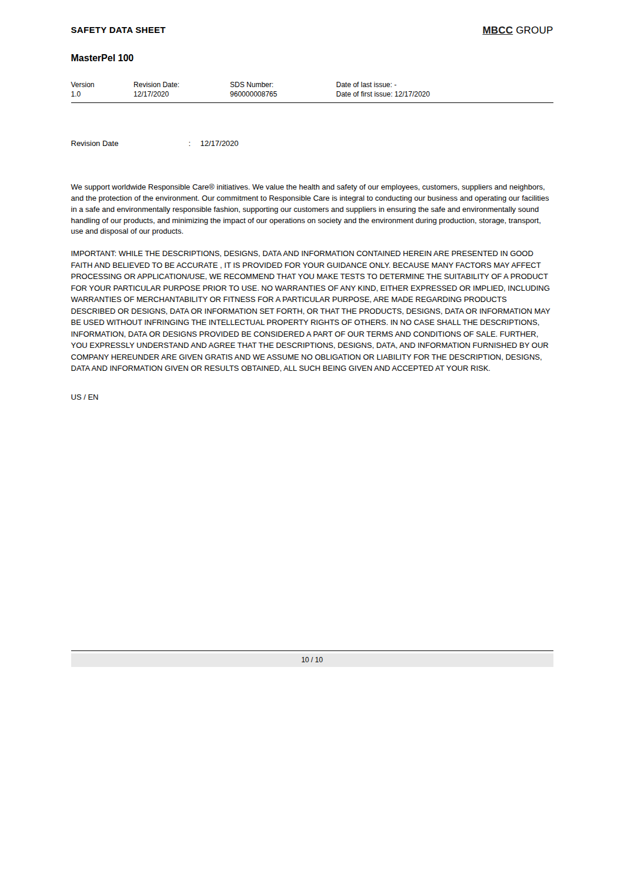SAFETY DATA SHEET
MBCC GROUP
MasterPel 100
| Version 1.0 | Revision Date: 12/17/2020 | SDS Number: 960000008765 | Date of last issue: - Date of first issue: 12/17/2020 |
Revision Date : 12/17/2020
We support worldwide Responsible Care® initiatives. We value the health and safety of our employees, customers, suppliers and neighbors, and the protection of the environment. Our commitment to Responsible Care is integral to conducting our business and operating our facilities in a safe and environmentally responsible fashion, supporting our customers and suppliers in ensuring the safe and environmentally sound handling of our products, and minimizing the impact of our operations on society and the environment during production, storage, transport, use and disposal of our products.
IMPORTANT: WHILE THE DESCRIPTIONS, DESIGNS, DATA AND INFORMATION CONTAINED HEREIN ARE PRESENTED IN GOOD FAITH AND BELIEVED TO BE ACCURATE , IT IS PROVIDED FOR YOUR GUIDANCE ONLY. BECAUSE MANY FACTORS MAY AFFECT PROCESSING OR APPLICATION/USE, WE RECOMMEND THAT YOU MAKE TESTS TO DETERMINE THE SUITABILITY OF A PRODUCT FOR YOUR PARTICULAR PURPOSE PRIOR TO USE. NO WARRANTIES OF ANY KIND, EITHER EXPRESSED OR IMPLIED, INCLUDING WARRANTIES OF MERCHANTABILITY OR FITNESS FOR A PARTICULAR PURPOSE, ARE MADE REGARDING PRODUCTS DESCRIBED OR DESIGNS, DATA OR INFORMATION SET FORTH, OR THAT THE PRODUCTS, DESIGNS, DATA OR INFORMATION MAY BE USED WITHOUT INFRINGING THE INTELLECTUAL PROPERTY RIGHTS OF OTHERS. IN NO CASE SHALL THE DESCRIPTIONS, INFORMATION, DATA OR DESIGNS PROVIDED BE CONSIDERED A PART OF OUR TERMS AND CONDITIONS OF SALE. FURTHER, YOU EXPRESSLY UNDERSTAND AND AGREE THAT THE DESCRIPTIONS, DESIGNS, DATA, AND INFORMATION FURNISHED BY OUR COMPANY HEREUNDER ARE GIVEN GRATIS AND WE ASSUME NO OBLIGATION OR LIABILITY FOR THE DESCRIPTION, DESIGNS, DATA AND INFORMATION GIVEN OR RESULTS OBTAINED, ALL SUCH BEING GIVEN AND ACCEPTED AT YOUR RISK.
US / EN
10 / 10